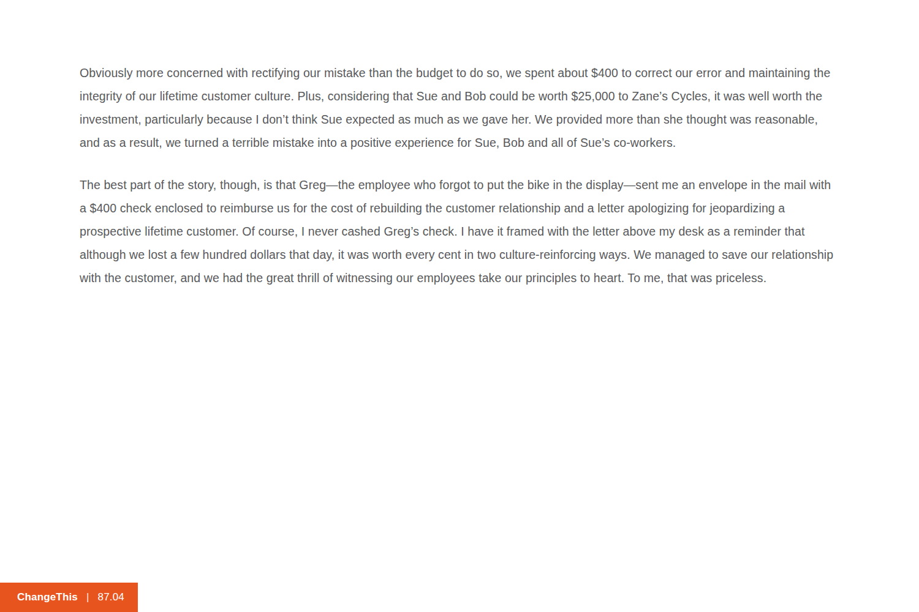Obviously more concerned with rectifying our mistake than the budget to do so, we spent about $400 to correct our error and maintaining the integrity of our lifetime customer culture. Plus, considering that Sue and Bob could be worth $25,000 to Zane’s Cycles, it was well worth the investment, particularly because I don’t think Sue expected as much as we gave her. We provided more than she thought was reasonable, and as a result, we turned a terrible mistake into a positive experience for Sue, Bob and all of Sue’s co-workers.
The best part of the story, though, is that Greg—the employee who forgot to put the bike in the display—sent me an envelope in the mail with a $400 check enclosed to reimburse us for the cost of rebuilding the customer relationship and a letter apologizing for jeopardizing a prospective lifetime customer. Of course, I never cashed Greg’s check. I have it framed with the letter above my desk as a reminder that although we lost a few hundred dollars that day, it was worth every cent in two culture-reinforcing ways. We managed to save our relationship with the customer, and we had the great thrill of witnessing our employees take our principles to heart. To me, that was priceless.
ChangeThis | 87.04